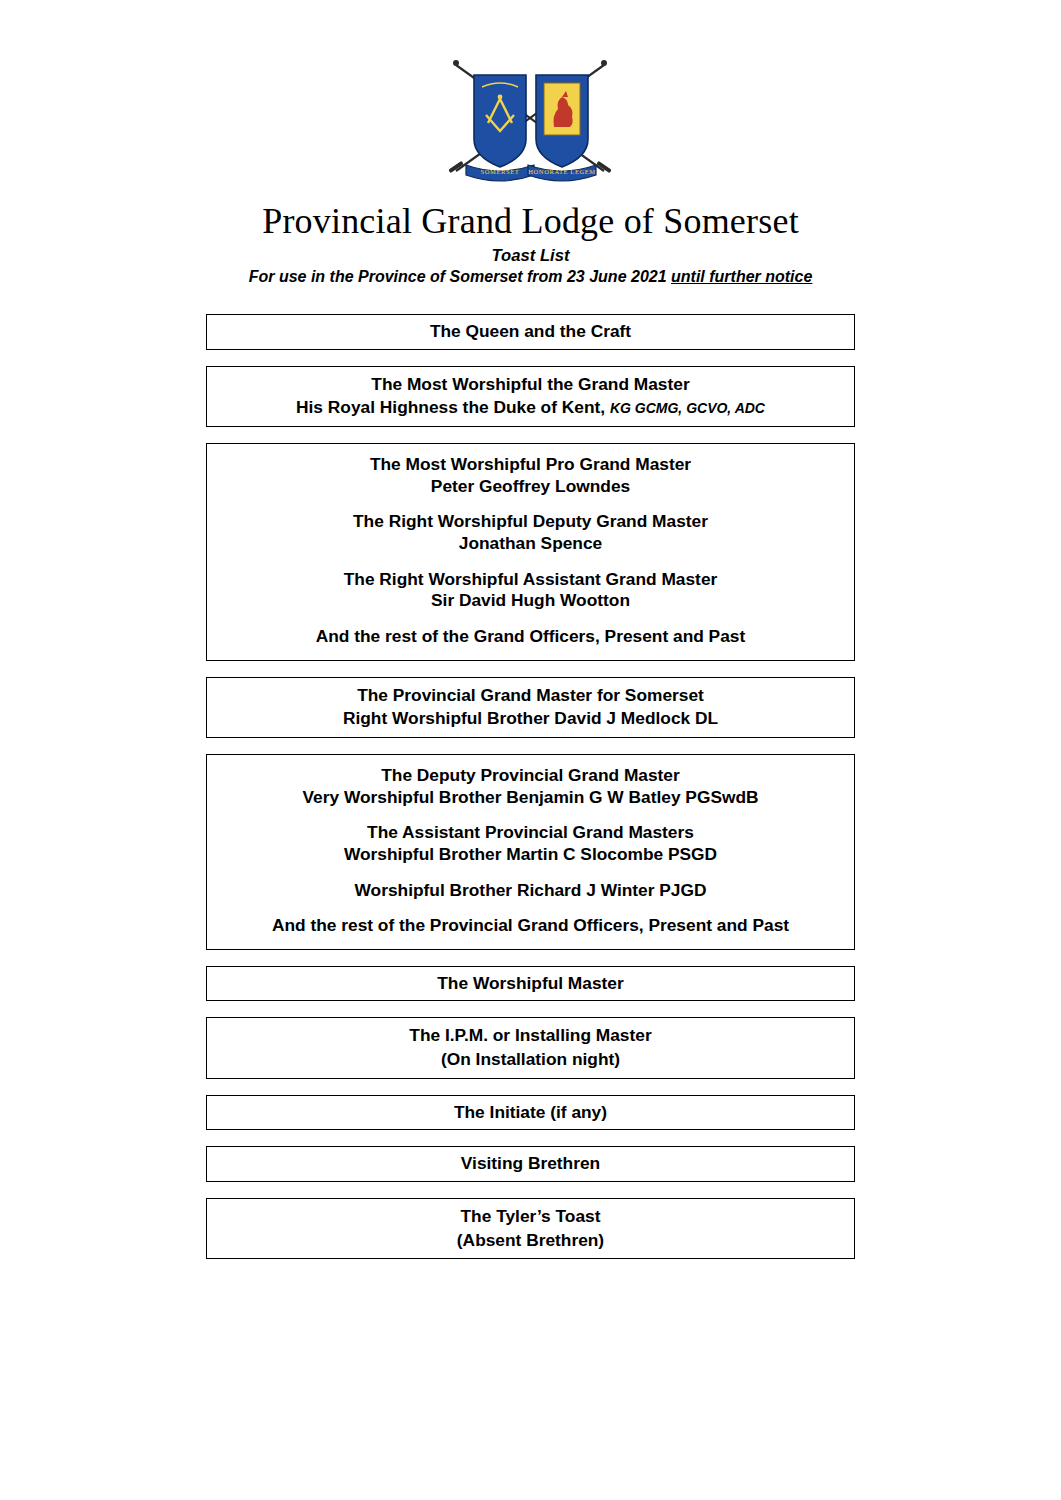SOMERSET HONORATE LEGEM
Provincial Grand Lodge of Somerset
Toast List
For use in the Province of Somerset from 23 June 2021 until further notice
The Queen and the Craft
The Most Worshipful the Grand Master
His Royal Highness the Duke of Kent, KG GCMG, GCVO, ADC
The Most Worshipful Pro Grand Master
Peter Geoffrey Lowndes
The Right Worshipful Deputy Grand Master
Jonathan Spence
The Right Worshipful Assistant Grand Master
Sir David Hugh Wootton
And the rest of the Grand Officers, Present and Past
The Provincial Grand Master for Somerset
Right Worshipful Brother David J Medlock DL
The Deputy Provincial Grand Master
Very Worshipful Brother Benjamin G W Batley PGSwdB
The Assistant Provincial Grand Masters
Worshipful Brother Martin C Slocombe PSGD
Worshipful Brother Richard J Winter PJGD
And the rest of the Provincial Grand Officers, Present and Past
The Worshipful Master
The I.P.M. or Installing Master
(On Installation night)
The Initiate (if any)
Visiting Brethren
The Tyler’s Toast
(Absent Brethren)